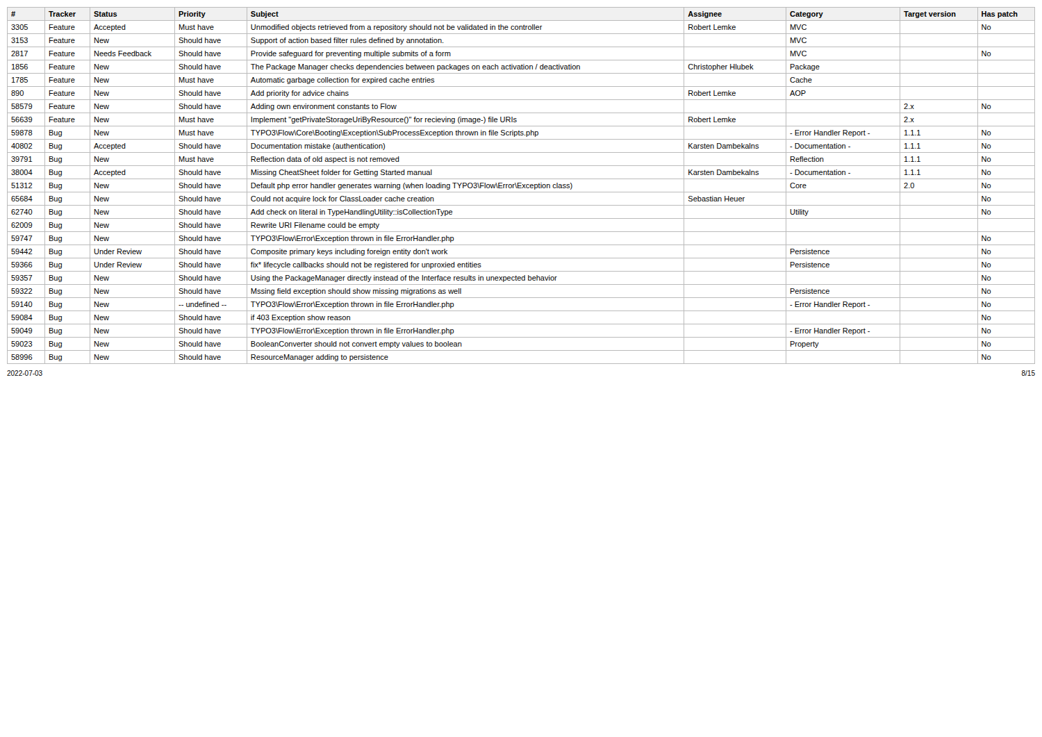| # | Tracker | Status | Priority | Subject | Assignee | Category | Target version | Has patch |
| --- | --- | --- | --- | --- | --- | --- | --- | --- |
| 3305 | Feature | Accepted | Must have | Unmodified objects retrieved from a repository should not be validated in the controller | Robert Lemke | MVC | | No |
| 3153 | Feature | New | Should have | Support of action based filter rules defined by annotation. | | MVC | | |
| 2817 | Feature | Needs Feedback | Should have | Provide safeguard for preventing multiple submits of a form | | MVC | | No |
| 1856 | Feature | New | Should have | The Package Manager checks dependencies between packages on each activation / deactivation | Christopher Hlubek | Package | | |
| 1785 | Feature | New | Must have | Automatic garbage collection for expired cache entries | | Cache | | |
| 890 | Feature | New | Should have | Add priority for advice chains | Robert Lemke | AOP | | |
| 58579 | Feature | New | Should have | Adding own environment constants to Flow | | | 2.x | No |
| 56639 | Feature | New | Must have | Implement "getPrivateStorageUriByResource()" for recieving (image-) file URIs | Robert Lemke | | 2.x | |
| 59878 | Bug | New | Must have | TYPO3\Flow\Core\Booting\Exception\SubProcessException thrown in file Scripts.php | | - Error Handler Report - | 1.1.1 | No |
| 40802 | Bug | Accepted | Should have | Documentation mistake (authentication) | Karsten Dambekalns | - Documentation - | 1.1.1 | No |
| 39791 | Bug | New | Must have | Reflection data of old aspect is not removed | | Reflection | 1.1.1 | No |
| 38004 | Bug | Accepted | Should have | Missing CheatSheet folder for Getting Started manual | Karsten Dambekalns | - Documentation - | 1.1.1 | No |
| 51312 | Bug | New | Should have | Default php error handler generates warning (when loading TYPO3\Flow\Error\Exception class) | | Core | 2.0 | No |
| 65684 | Bug | New | Should have | Could not acquire lock for ClassLoader cache creation | Sebastian Heuer | | | No |
| 62740 | Bug | New | Should have | Add check on literal in TypeHandlingUtility::isCollectionType | | Utility | | No |
| 62009 | Bug | New | Should have | Rewrite URI Filename could be empty | | | | |
| 59747 | Bug | New | Should have | TYPO3\Flow\Error\Exception thrown in file ErrorHandler.php | | | | No |
| 59442 | Bug | Under Review | Should have | Composite primary keys including foreign entity don't work | | Persistence | | No |
| 59366 | Bug | Under Review | Should have | fix* lifecycle callbacks should not be registered for unproxied entities | | Persistence | | No |
| 59357 | Bug | New | Should have | Using the PackageManager directly instead of the Interface results in unexpected behavior | | | | No |
| 59322 | Bug | New | Should have | Mssing field exception should show missing migrations as well | | Persistence | | No |
| 59140 | Bug | New | -- undefined -- | TYPO3\Flow\Error\Exception thrown in file ErrorHandler.php | | - Error Handler Report - | | No |
| 59084 | Bug | New | Should have | if 403 Exception show reason | | | | No |
| 59049 | Bug | New | Should have | TYPO3\Flow\Error\Exception thrown in file ErrorHandler.php | | - Error Handler Report - | | No |
| 59023 | Bug | New | Should have | BooleanConverter should not convert empty values to boolean | | Property | | No |
| 58996 | Bug | New | Should have | ResourceManager adding to persistence | | | | No |
2022-07-03 8/15